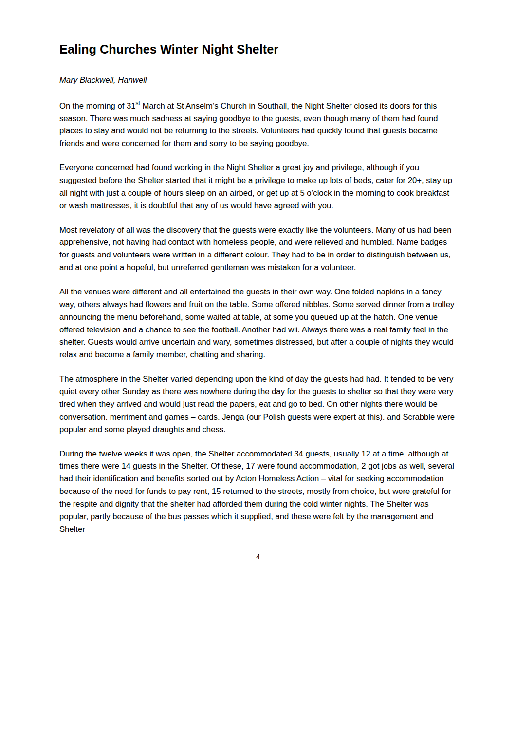Ealing Churches Winter Night Shelter
Mary Blackwell, Hanwell
On the morning of 31st March at St Anselm’s Church in Southall, the Night Shelter closed its doors for this season. There was much sadness at saying goodbye to the guests, even though many of them had found places to stay and would not be returning to the streets. Volunteers had quickly found that guests became friends and were concerned for them and sorry to be saying goodbye.
Everyone concerned had found working in the Night Shelter a great joy and privilege, although if you suggested before the Shelter started that it might be a privilege to make up lots of beds, cater for 20+, stay up all night with just a couple of hours sleep on an airbed, or get up at 5 o’clock in the morning to cook breakfast or wash mattresses, it is doubtful that any of us would have agreed with you.
Most revelatory of all was the discovery that the guests were exactly like the volunteers. Many of us had been apprehensive, not having had contact with homeless people, and were relieved and humbled. Name badges for guests and volunteers were written in a different colour. They had to be in order to distinguish between us, and at one point a hopeful, but unreferred gentleman was mistaken for a volunteer.
All the venues were different and all entertained the guests in their own way. One folded napkins in a fancy way, others always had flowers and fruit on the table. Some offered nibbles. Some served dinner from a trolley announcing the menu beforehand, some waited at table, at some you queued up at the hatch. One venue offered television and a chance to see the football. Another had wii. Always there was a real family feel in the shelter. Guests would arrive uncertain and wary, sometimes distressed, but after a couple of nights they would relax and become a family member, chatting and sharing.
The atmosphere in the Shelter varied depending upon the kind of day the guests had had. It tended to be very quiet every other Sunday as there was nowhere during the day for the guests to shelter so that they were very tired when they arrived and would just read the papers, eat and go to bed. On other nights there would be conversation, merriment and games – cards, Jenga (our Polish guests were expert at this), and Scrabble were popular and some played draughts and chess.
During the twelve weeks it was open, the Shelter accommodated 34 guests, usually 12 at a time, although at times there were 14 guests in the Shelter. Of these, 17 were found accommodation, 2 got jobs as well, several had their identification and benefits sorted out by Acton Homeless Action – vital for seeking accommodation because of the need for funds to pay rent, 15 returned to the streets, mostly from choice, but were grateful for the respite and dignity that the shelter had afforded them during the cold winter nights. The Shelter was popular, partly because of the bus passes which it supplied, and these were felt by the management and Shelter
4